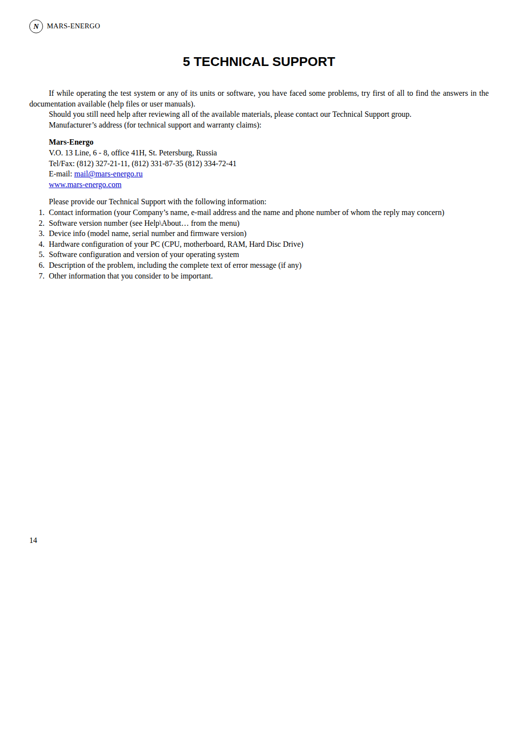N MARS-ENERGO
5 TECHNICAL SUPPORT
If while operating the test system or any of its units or software, you have faced some problems, try first of all to find the answers in the documentation available (help files or user manuals).
Should you still need help after reviewing all of the available materials, please contact our Technical Support group.
Manufacturer’s address (for technical support and warranty claims):
Mars-Energo
V.O. 13 Line, 6 - 8, office 41H, St. Petersburg, Russia
Tel/Fax: (812) 327-21-11, (812) 331-87-35 (812) 334-72-41
E-mail: mail@mars-energo.ru
www.mars-energo.com
Please provide our Technical Support with the following information:
Contact information (your Company’s name, e-mail address and the name and phone number of whom the reply may concern)
Software version number (see Help\About… from the menu)
Device info (model name, serial number and firmware version)
Hardware configuration of your PC (CPU, motherboard, RAM, Hard Disc Drive)
Software configuration and version of your operating system
Description of the problem, including the complete text of error message (if any)
Other information that you consider to be important.
14